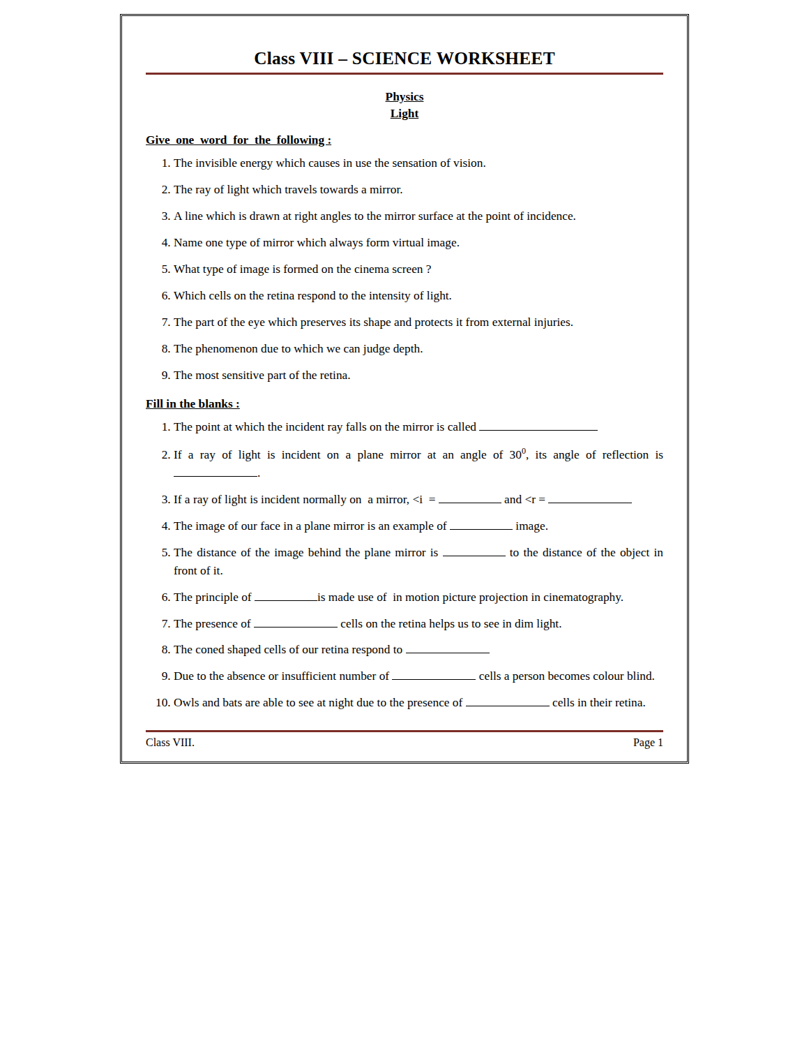Class VIII – SCIENCE WORKSHEET
Physics
Light
Give one word for the following :
The invisible energy which causes in use the sensation of vision.
The ray of light which travels towards a mirror.
A line which is drawn at right angles to the mirror surface at the point of incidence.
Name one type of mirror which always form virtual image.
What type of image is formed on the cinema screen ?
Which cells on the retina respond to the intensity of light.
The part of the eye which preserves its shape and protects it from external injuries.
The phenomenon due to which we can judge depth.
The most sensitive part of the retina.
Fill in the blanks :
The point at which the incident ray falls on the mirror is called
If a ray of light is incident on a plane mirror at an angle of 300, its angle of reflection is .
If a ray of light is incident normally on a mirror, <i = and <r =
The image of our face in a plane mirror is an example of image.
The distance of the image behind the plane mirror is to the distance of the object in front of it.
The principle of is made use of in motion picture projection in cinematography.
The presence of cells on the retina helps us to see in dim light.
The coned shaped cells of our retina respond to
Due to the absence or insufficient number of cells a person becomes colour blind.
Owls and bats are able to see at night due to the presence of cells in their retina.
Class VIII. Page 1